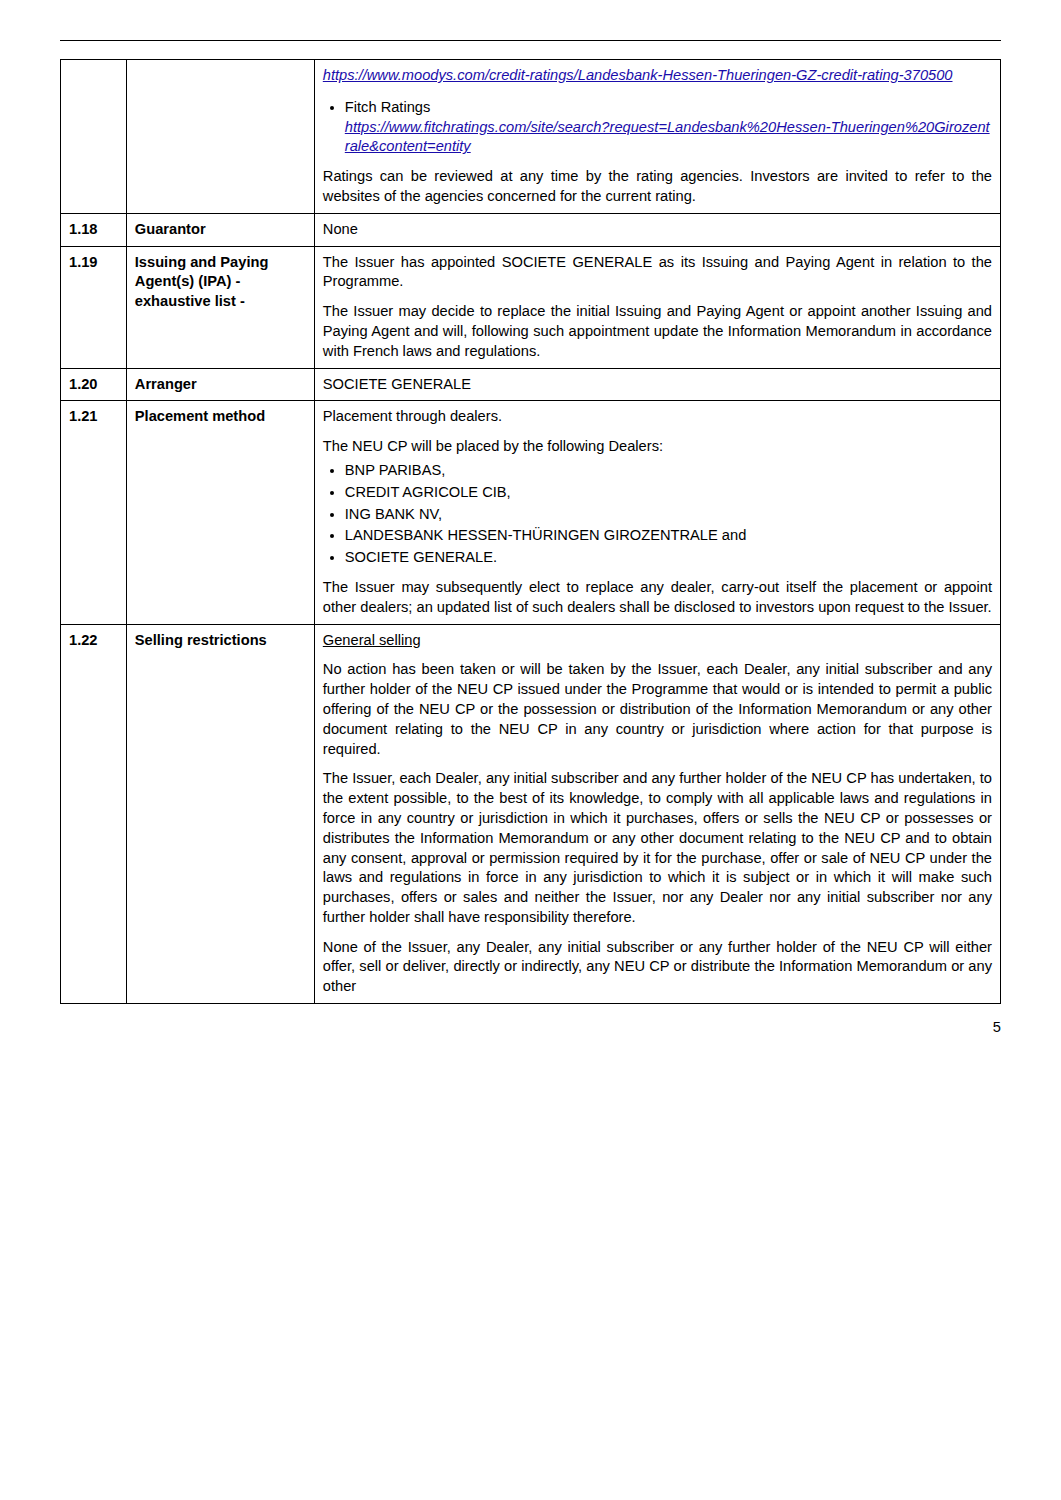| | | https://www.moodys.com/credit-ratings/Landesbank-Hessen-Thueringen-GZ-credit-rating-370500 Fitch Ratings https://www.fitchratings.com/site/search?request=Landesbank%20Hessen-Thueringen%20Girozentrale&content=entity Ratings can be reviewed at any time by the rating agencies. Investors are invited to refer to the websites of the agencies concerned for the current rating. |
| 1.18 | Guarantor | None |
| 1.19 | Issuing and Paying Agent(s) (IPA) - exhaustive list - | The Issuer has appointed SOCIETE GENERALE as its Issuing and Paying Agent in relation to the Programme. The Issuer may decide to replace the initial Issuing and Paying Agent or appoint another Issuing and Paying Agent and will, following such appointment update the Information Memorandum in accordance with French laws and regulations. |
| 1.20 | Arranger | SOCIETE GENERALE |
| 1.21 | Placement method | Placement through dealers. The NEU CP will be placed by the following Dealers: BNP PARIBAS, CREDIT AGRICOLE CIB, ING BANK NV, LANDESBANK HESSEN-THÜRINGEN GIROZENTRALE and SOCIETE GENERALE. The Issuer may subsequently elect to replace any dealer, carry-out itself the placement or appoint other dealers; an updated list of such dealers shall be disclosed to investors upon request to the Issuer. |
| 1.22 | Selling restrictions | General selling No action has been taken or will be taken by the Issuer, each Dealer, any initial subscriber and any further holder of the NEU CP issued under the Programme that would or is intended to permit a public offering of the NEU CP or the possession or distribution of the Information Memorandum or any other document relating to the NEU CP in any country or jurisdiction where action for that purpose is required. The Issuer, each Dealer, any initial subscriber and any further holder of the NEU CP has undertaken, to the extent possible, to the best of its knowledge, to comply with all applicable laws and regulations in force in any country or jurisdiction in which it purchases, offers or sells the NEU CP or possesses or distributes the Information Memorandum or any other document relating to the NEU CP and to obtain any consent, approval or permission required by it for the purchase, offer or sale of NEU CP under the laws and regulations in force in any jurisdiction to which it is subject or in which it will make such purchases, offers or sales and neither the Issuer, nor any Dealer nor any initial subscriber nor any further holder shall have responsibility therefore. None of the Issuer, any Dealer, any initial subscriber or any further holder of the NEU CP will either offer, sell or deliver, directly or indirectly, any NEU CP or distribute the Information Memorandum or any other |
5